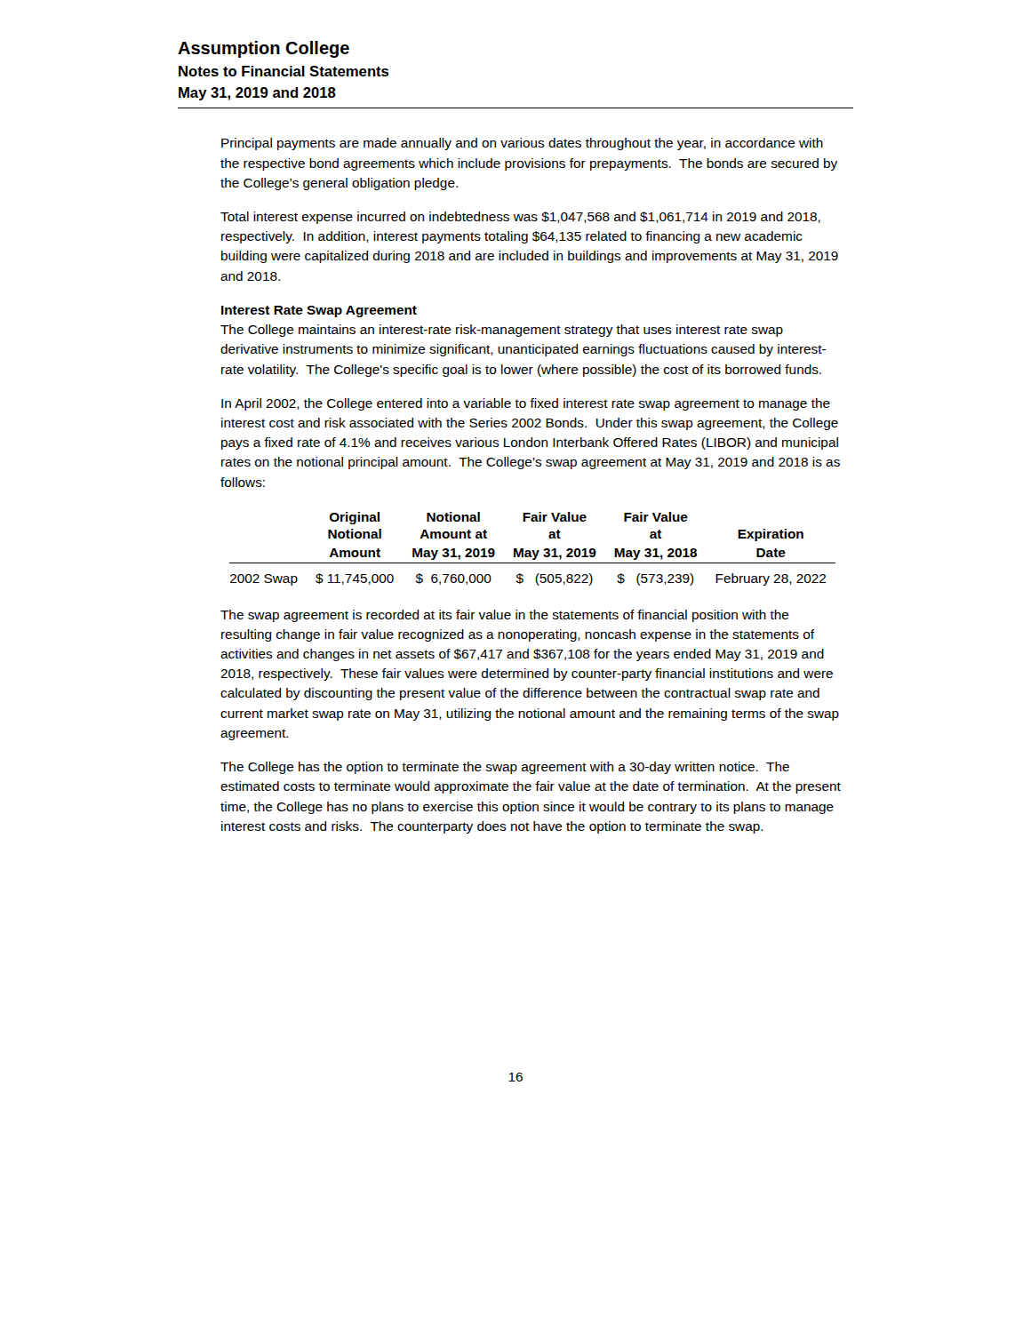Assumption College
Notes to Financial Statements
May 31, 2019 and 2018
Principal payments are made annually and on various dates throughout the year, in accordance with the respective bond agreements which include provisions for prepayments. The bonds are secured by the College’s general obligation pledge.
Total interest expense incurred on indebtedness was $1,047,568 and $1,061,714 in 2019 and 2018, respectively. In addition, interest payments totaling $64,135 related to financing a new academic building were capitalized during 2018 and are included in buildings and improvements at May 31, 2019 and 2018.
Interest Rate Swap Agreement
The College maintains an interest-rate risk-management strategy that uses interest rate swap derivative instruments to minimize significant, unanticipated earnings fluctuations caused by interest-rate volatility. The College's specific goal is to lower (where possible) the cost of its borrowed funds.
In April 2002, the College entered into a variable to fixed interest rate swap agreement to manage the interest cost and risk associated with the Series 2002 Bonds. Under this swap agreement, the College pays a fixed rate of 4.1% and receives various London Interbank Offered Rates (LIBOR) and municipal rates on the notional principal amount. The College’s swap agreement at May 31, 2019 and 2018 is as follows:
| | Original Notional | Notional Amount at | Fair Value at | Fair Value at | Expiration |
| --- | --- | --- | --- | --- | --- |
| | Amount | May 31, 2019 | May 31, 2019 | May 31, 2018 | Date |
| 2002 Swap | $ 11,745,000 | $ 6,760,000 | $ (505,822) | $ (573,239) | February 28, 2022 |
The swap agreement is recorded at its fair value in the statements of financial position with the resulting change in fair value recognized as a nonoperating, noncash expense in the statements of activities and changes in net assets of $67,417 and $367,108 for the years ended May 31, 2019 and 2018, respectively. These fair values were determined by counter-party financial institutions and were calculated by discounting the present value of the difference between the contractual swap rate and current market swap rate on May 31, utilizing the notional amount and the remaining terms of the swap agreement.
The College has the option to terminate the swap agreement with a 30-day written notice. The estimated costs to terminate would approximate the fair value at the date of termination. At the present time, the College has no plans to exercise this option since it would be contrary to its plans to manage interest costs and risks. The counterparty does not have the option to terminate the swap.
16